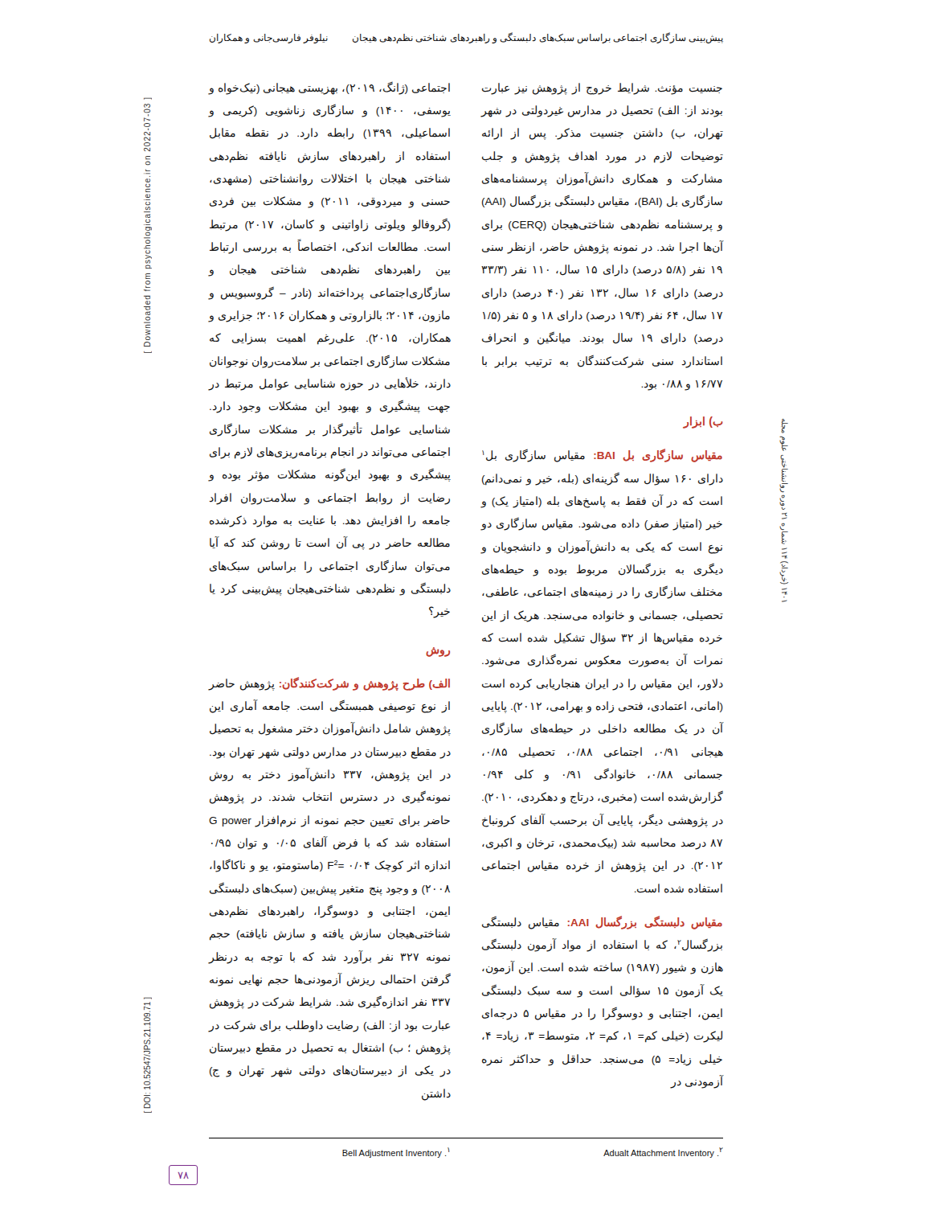پیش‌بینی سازگاری اجتماعی براساس سبک‌های دلبستگی و راهبردهای شناختی نظم‌دهی هیجان
نیلوفر فارسی‌جانی و همکاران
جنسیت مؤنث. شرایط خروج از پژوهش نیز عبارت بودند از: الف) تحصیل در مدارس غیردولتی در شهر تهران، ب) داشتن جنسیت مذکر. پس از ارائه توضیحات لازم در مورد اهداف پژوهش و جلب مشارکت و همکاری دانش‌آموزان پرسشنامه‌های سازگاری بل (BAI)، مقیاس دلبستگی بزرگسال (AAI) و پرسشنامه نظم‌دهی شناختی‌هیجان (CERQ) برای آن‌ها اجرا شد. در نمونه پژوهش حاضر، ازنظر سنی ۱۹ نفر (۵/۸ درصد) دارای ۱۵ سال، ۱۱۰ نفر (۳۳/۳ درصد) دارای ۱۶ سال، ۱۳۲ نفر (۴۰ درصد) دارای ۱۷ سال، ۶۴ نفر (۱۹/۴ درصد) دارای ۱۸ و ۵ نفر (۱/۵ درصد) دارای ۱۹ سال بودند. میانگین و انحراف استاندارد سنی شرکت‌کنندگان به ترتیب برابر با ۱۶/۷۷ و ۰/۸۸ بود.
ب) ابزار
مقیاس سازگاری بل BAI: مقیاس سازگاری بل۱ دارای ۱۶۰ سؤال سه گزینه‌ای (بله، خیر و نمی‌دانم) است که در آن فقط به پاسخ‌های بله (امتیاز یک) و خیر (امتیاز صفر) داده می‌شود. مقیاس سازگاری دو نوع است که یکی به دانش‌آموزان و دانشجویان و دیگری به بزرگسالان مربوط بوده و حیطه‌های مختلف سازگاری را در زمینه‌های اجتماعی، عاطفی، تحصیلی، جسمانی و خانواده می‌سنجد. هریک از این خرده مقیاس‌ها از ۳۲ سؤال تشکیل شده است که نمرات آن به‌صورت معکوس نمره‌گذاری می‌شود. دلاور، این مقیاس را در ایران هنجاریابی کرده است (امانی، اعتمادی، فتحی زاده و بهرامی، ۲۰۱۲). پایایی آن در یک مطالعه داخلی در حیطه‌های سازگاری هیجانی ۰/۹۱، اجتماعی ۰/۸۸، تحصیلی ۰/۸۵، جسمانی ۰/۸۸، خانوادگی ۰/۹۱ و کلی ۰/۹۴ گزارش‌شده است (مخبری، درتاج و دهکردی، ۲۰۱۰). در پژوهشی دیگر، پایایی آن برحسب آلفای کرونباخ ۸۷ درصد محاسبه شد (بیک‌محمدی، ترخان و اکبری، ۲۰۱۲). در این پژوهش از خرده مقیاس اجتماعی استفاده شده است.
مقیاس دلبستگی بزرگسال AAI: مقیاس دلبستگی بزرگسال۲، که با استفاده از مواد آزمون دلبستگی هازن و شیور (۱۹۸۷) ساخته شده است. این آزمون، یک آزمون ۱۵ سؤالی است و سه سبک دلبستگی ایمن، اجتنابی و دوسوگرا را در مقیاس ۵ درجه‌ای لیکرت (خیلی کم= ۱، کم= ۲، متوسط= ۳، زیاد= ۴، خیلی زیاد= ۵) می‌سنجد. حداقل و حداکثر نمره آزمودنی در
اجتماعی (ژانگ، ۲۰۱۹)، بهزیستی هیجانی (نیک‌خواه و یوسفی، ۱۴۰۰) و سازگاری زناشویی (کریمی و اسماعیلی، ۱۳۹۹) رابطه دارد. در نقطه مقابل استفاده از راهبردهای سازش نایافته نظم‌دهی شناختی هیجان با اختلالات روانشناختی (مشهدی، حسنی و میردوقی، ۲۰۱۱) و مشکلات بین فردی (گروفالو ویلوتی زاواتینی و کاسان، ۲۰۱۷) مرتبط است. مطالعات اندکی، اختصاصاً به بررسی ارتباط بین راهبردهای نظم‌دهی شناختی هیجان و سازگاری‌اجتماعی پرداخته‌اند (نادر – گروسبویس و مازون، ۲۰۱۴؛ بالزاروتی و همکاران ۲۰۱۶؛ جزایری و همکاران، ۲۰۱۵). علی‌رغم اهمیت بسزایی که مشکلات سازگاری اجتماعی بر سلامت‌روان نوجوانان دارند، خلأهایی در حوزه شناسایی عوامل مرتبط در جهت پیشگیری و بهبود این مشکلات وجود دارد. شناسایی عوامل تأثیرگذار بر مشکلات سازگاری اجتماعی می‌تواند در انجام برنامه‌ریزی‌های لازم برای پیشگیری و بهبود این‌گونه مشکلات مؤثر بوده و رضایت از روابط اجتماعی و سلامت‌روان افراد جامعه را افزایش دهد. با عنایت به موارد ذکرشده مطالعه حاضر در پی آن است تا روشن کند که آیا می‌توان سازگاری اجتماعی را براساس سبک‌های دلبستگی و نظم‌دهی شناختی‌هیجان پیش‌بینی کرد یا خیر؟
روش
الف) طرح پژوهش و شرکت‌کنندگان: پژوهش حاضر از نوع توصیفی همبستگی است. جامعه آماری این پژوهش شامل دانش‌آموزان دختر مشغول به تحصیل در مقطع دبیرستان در مدارس دولتی شهر تهران بود. در این پژوهش، ۳۳۷ دانش‌آموز دختر به روش نمونه‌گیری در دسترس انتخاب شدند. در پژوهش حاضر برای تعیین حجم نمونه از نرم‌افزار G power استفاده شد که با فرض آلفای ۰/۰۵ و توان ۰/۹۵ اندازه اثر کوچک F2= ۰/۰۴ (ماستومتو، یو و ناکاگاوا، ۲۰۰۸) و وجود پنج متغیر پیش‌بین (سبک‌های دلبستگی ایمن، اجتنابی و دوسوگرا، راهبردهای نظم‌دهی شناختی‌هیجان سازش یافته و سازش نایافته) حجم نمونه ۳۲۷ نفر برآورد شد که با توجه به درنظر گرفتن احتمالی ریزش آزمودنی‌ها حجم نهایی نمونه ۳۳۷ نفر اندازه‌گیری شد. شرایط شرکت در پژوهش عبارت بود از: الف) رضایت داوطلب برای شرکت در پژوهش ؛ ب) اشتغال به تحصیل در مقطع دبیرستان در یکی از دبیرستان‌های دولتی شهر تهران و ج) داشتن
۲. Adualt Attachment Inventory
۱. Bell Adjustment Inventory
[ Downloaded from psychologicalscience.ir on 2022-07-03 ]
۱۴۰۱ (خرداد) ۱۱۴ شماره ۲۱ دوره روانشناختی علوم مجله
[ DOI: 10.52547/JPS.21.109.71 ]
۷۸